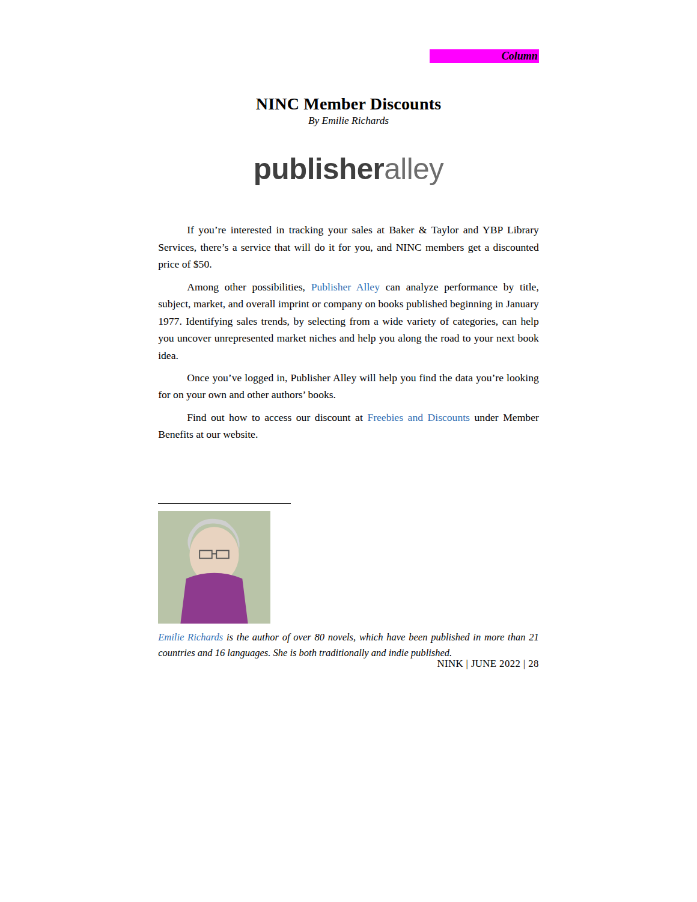Column
NINC Member Discounts
By Emilie Richards
publisher alley
If you’re interested in tracking your sales at Baker & Taylor and YBP Library Services, there’s a service that will do it for you, and NINC members get a discounted price of $50.
Among other possibilities, Publisher Alley can analyze performance by title, subject, market, and overall imprint or company on books published beginning in January 1977. Identifying sales trends, by selecting from a wide variety of categories, can help you uncover unrepresented market niches and help you along the road to your next book idea.
Once you’ve logged in, Publisher Alley will help you find the data you’re looking for on your own and other authors’ books.
Find out how to access our discount at Freebies and Discounts under Member Benefits at our website.
Emilie Richards is the author of over 80 novels, which have been published in more than 21 countries and 16 languages. She is both traditionally and indie published.
NINK | JUNE 2022 | 28